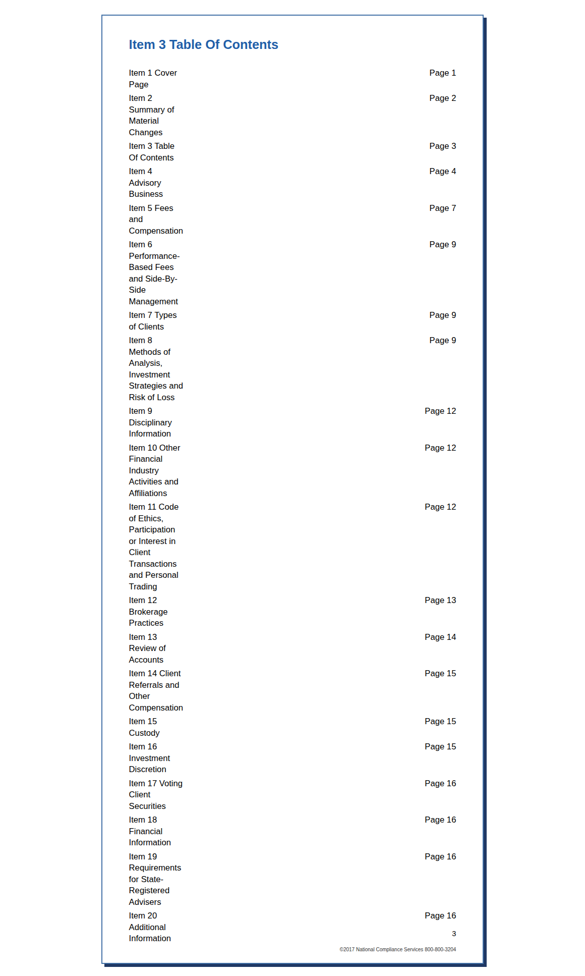Item 3 Table Of Contents
| Item 1 Cover Page | Page 1 |
| Item 2 Summary of Material Changes | Page 2 |
| Item 3 Table Of Contents | Page 3 |
| Item 4 Advisory Business | Page 4 |
| Item 5 Fees and Compensation | Page 7 |
| Item 6 Performance-Based Fees and Side-By-Side Management | Page 9 |
| Item 7 Types of Clients | Page 9 |
| Item 8 Methods of Analysis, Investment Strategies and Risk of Loss | Page 9 |
| Item 9 Disciplinary Information | Page 12 |
| Item 10 Other Financial Industry Activities and Affiliations | Page 12 |
| Item 11 Code of Ethics, Participation or Interest in Client Transactions and Personal Trading | Page 12 |
| Item 12 Brokerage Practices | Page 13 |
| Item 13 Review of Accounts | Page 14 |
| Item 14 Client Referrals and Other Compensation | Page 15 |
| Item 15 Custody | Page 15 |
| Item 16 Investment Discretion | Page 15 |
| Item 17 Voting Client Securities | Page 16 |
| Item 18 Financial Information | Page 16 |
| Item 19 Requirements for State-Registered Advisers | Page 16 |
| Item 20 Additional Information | Page 16 |
3
©2017 National Compliance Services 800-800-3204